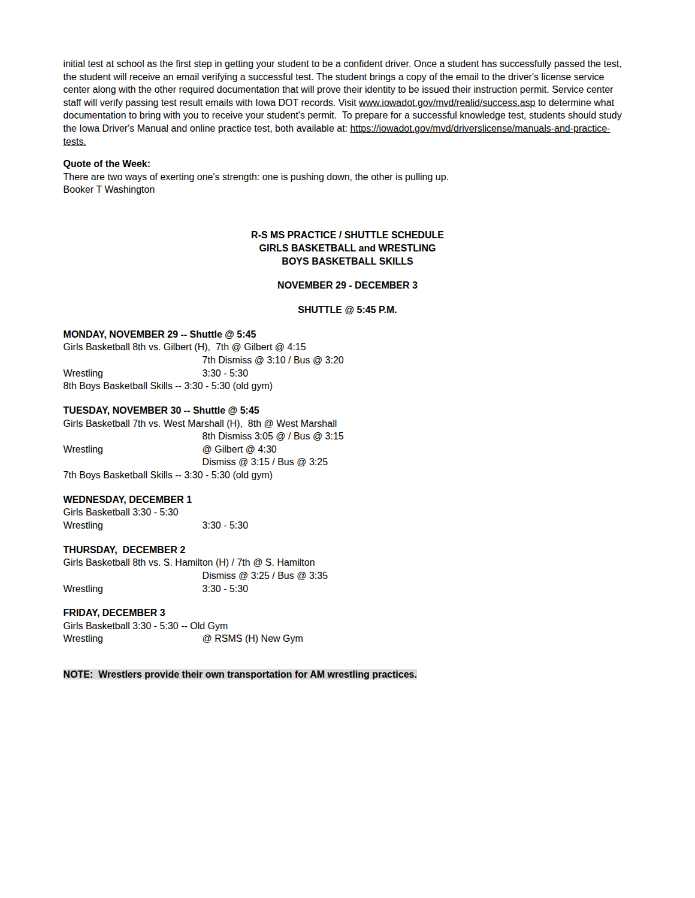initial test at school as the first step in getting your student to be a confident driver. Once a student has successfully passed the test, the student will receive an email verifying a successful test. The student brings a copy of the email to the driver's license service center along with the other required documentation that will prove their identity to be issued their instruction permit. Service center staff will verify passing test result emails with Iowa DOT records. Visit www.iowadot.gov/mvd/realid/success.asp to determine what documentation to bring with you to receive your student's permit. To prepare for a successful knowledge test, students should study the Iowa Driver's Manual and online practice test, both available at: https://iowadot.gov/mvd/driverslicense/manuals-and-practice-tests.
Quote of the Week:
There are two ways of exerting one's strength: one is pushing down, the other is pulling up.
Booker T Washington
R-S MS PRACTICE / SHUTTLE SCHEDULE
GIRLS BASKETBALL and WRESTLING
BOYS BASKETBALL SKILLS
NOVEMBER 29 - DECEMBER 3
SHUTTLE @ 5:45 P.M.
MONDAY, NOVEMBER 29 -- Shuttle @ 5:45
Girls Basketball 8th vs. Gilbert (H), 7th @ Gilbert @ 4:15
7th Dismiss @ 3:10 / Bus @ 3:20
Wrestling3:30 - 5:30
8th Boys Basketball Skills -- 3:30 - 5:30 (old gym)
TUESDAY, NOVEMBER 30 -- Shuttle @ 5:45
Girls Basketball 7th vs. West Marshall (H), 8th @ West Marshall
8th Dismiss 3:05 @ / Bus @ 3:15
Wrestling@ Gilbert @ 4:30
Dismiss @ 3:15 / Bus @ 3:25
7th Boys Basketball Skills -- 3:30 - 5:30 (old gym)
WEDNESDAY, DECEMBER 1
Girls Basketball 3:30 - 5:30
Wrestling3:30 - 5:30
THURSDAY, DECEMBER 2
Girls Basketball 8th vs. S. Hamilton (H) / 7th @ S. Hamilton
Dismiss @ 3:25 / Bus @ 3:35
Wrestling3:30 - 5:30
FRIDAY, DECEMBER 3
Girls Basketball 3:30 - 5:30 -- Old Gym
Wrestling@ RSMS (H) New Gym
NOTE: Wrestlers provide their own transportation for AM wrestling practices.